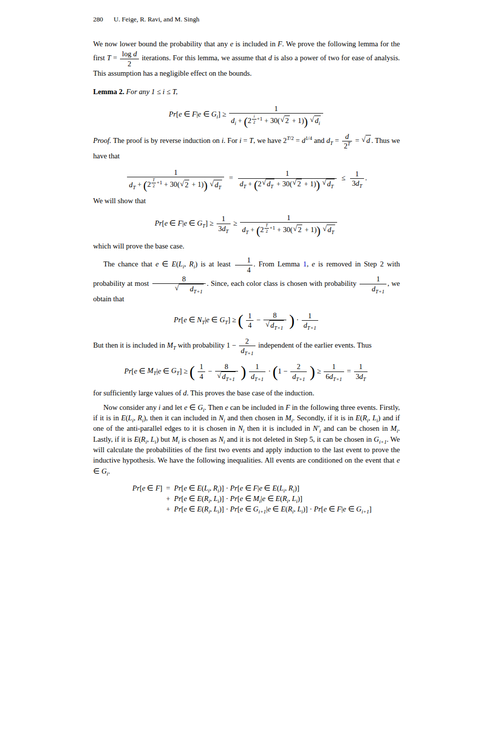280 U. Feige, R. Ravi, and M. Singh
We now lower bound the probability that any e is included in F. We prove the following lemma for the first T = log d 2 iterations. For this lemma, we assume that d is also a power of two for ease of analysis. This assumption has a negligible effect on the bounds.
Lemma 2. For any 1 ≤ i ≤ T,
Pr[e ∈ F|e ∈ Gi] ≥ 1 di + (2i 2+1 + 30(2 + 1)) di
Proof. The proof is by reverse induction on i. For i = T, we have 2T/2 = d1/4 and dT = d 2T = d. Thus we have that
1 dT + (2T 2+1 + 30(2 + 1)) dT = 1 dT + (2dT + 30(2 + 1)) dT ≤ 1 3dT .
We will show that
Pr[e ∈ F|e ∈ GT] ≥ 13dT ≥ 1 dT + (2T 2+1 + 30(2 + 1)) dT
which will prove the base case.
The chance that e ∈ E(Li, Ri) is at least 14. From Lemma 1, e is removed in Step 2 with probability at most 8 dT+1. Since, each color class is chosen with probability 1 dT+1, we obtain that
Pr[e ∈ NT|e ∈ GT] ≥ ( 14 − 8 dT+1 ) · 1 dT+1
But then it is included in MT with probability 1 − 2 dT+1 independent of the earlier events. Thus
Pr[e ∈ MT|e ∈ GT] ≥ ( 14 − 8 dT+1 ) 1 dT+1 · (1 − 2 dT+1 ) ≥ 16dT+1 = 13dT
for sufficiently large values of d. This proves the base case of the induction.
Now consider any i and let e ∈ Gi. Then e can be included in F in the following three events. Firstly, if it is in E(Li, Ri), then it can included in Ni and then chosen in Mi. Secondly, if it is in E(Ri, Li) and if one of the anti-parallel edges to it is chosen in Ni then it is included in N′i and can be chosen in Mi. Lastly, if it is E(Ri, Li) but Mi is chosen as Ni and it is not deleted in Step 5, it can be chosen in Gi+1. We will calculate the probabilities of the first two events and apply induction to the last event to prove the inductive hypothesis. We have the following inequalities. All events are conditioned on the event that e ∈ Gi.
Pr[e ∈ F]=Pr[e ∈ E(Li, Ri)] · Pr[e ∈ F|e ∈ E(Li, Ri)] +Pr[e ∈ E(Ri, Li)] · Pr[e ∈ Mi|e ∈ E(Ri, Li)] +Pr[e ∈ E(Ri, Li)] · Pr[e ∈ Gi+1|e ∈ E(Ri, Li)] · Pr[e ∈ F|e ∈ Gi+1]